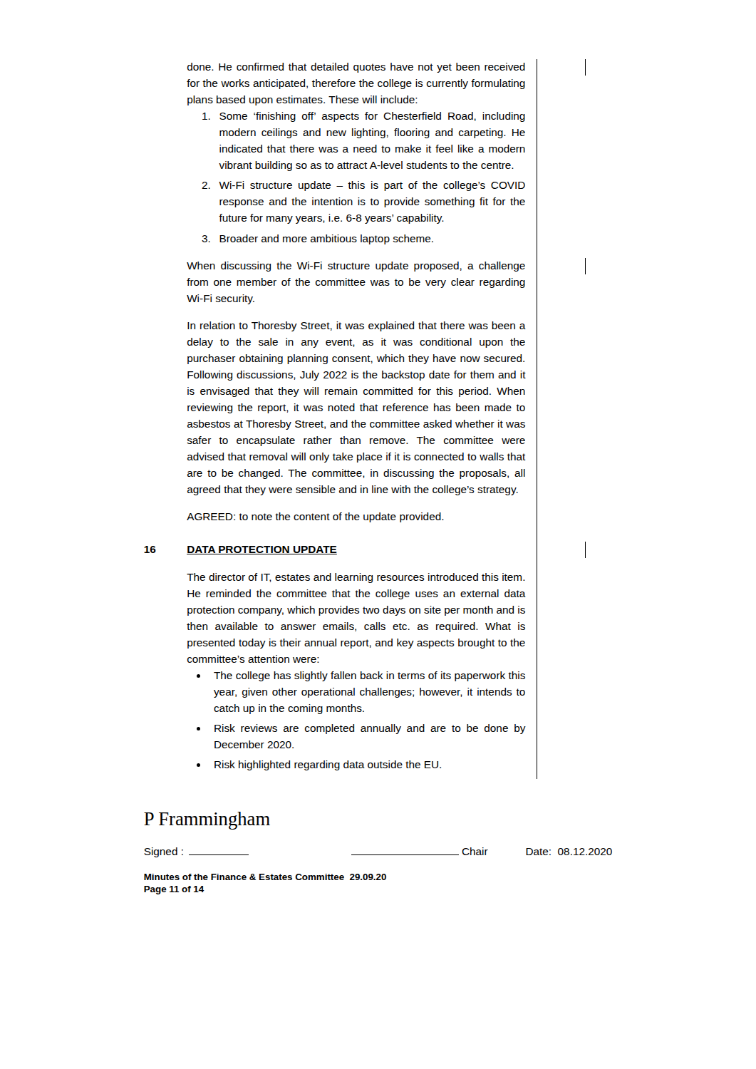done. He confirmed that detailed quotes have not yet been received for the works anticipated, therefore the college is currently formulating plans based upon estimates. These will include:
Some ‘finishing off’ aspects for Chesterfield Road, including modern ceilings and new lighting, flooring and carpeting. He indicated that there was a need to make it feel like a modern vibrant building so as to attract A-level students to the centre.
Wi-Fi structure update – this is part of the college’s COVID response and the intention is to provide something fit for the future for many years, i.e. 6-8 years’ capability.
Broader and more ambitious laptop scheme.
When discussing the Wi-Fi structure update proposed, a challenge from one member of the committee was to be very clear regarding Wi-Fi security.
In relation to Thoresby Street, it was explained that there was been a delay to the sale in any event, as it was conditional upon the purchaser obtaining planning consent, which they have now secured. Following discussions, July 2022 is the backstop date for them and it is envisaged that they will remain committed for this period. When reviewing the report, it was noted that reference has been made to asbestos at Thoresby Street, and the committee asked whether it was safer to encapsulate rather than remove. The committee were advised that removal will only take place if it is connected to walls that are to be changed. The committee, in discussing the proposals, all agreed that they were sensible and in line with the college’s strategy.
AGREED: to note the content of the update provided.
16
Data Protection Update
The director of IT, estates and learning resources introduced this item. He reminded the committee that the college uses an external data protection company, which provides two days on site per month and is then available to answer emails, calls etc. as required. What is presented today is their annual report, and key aspects brought to the committee’s attention were:
The college has slightly fallen back in terms of its paperwork this year, given other operational challenges; however, it intends to catch up in the coming months.
Risk reviews are completed annually and are to be done by December 2020.
Risk highlighted regarding data outside the EU.
P Frammingham
Signed : Chair Date: 08.12.2020
Minutes of the Finance & Estates Committee 29.09.20
Page 11 of 14